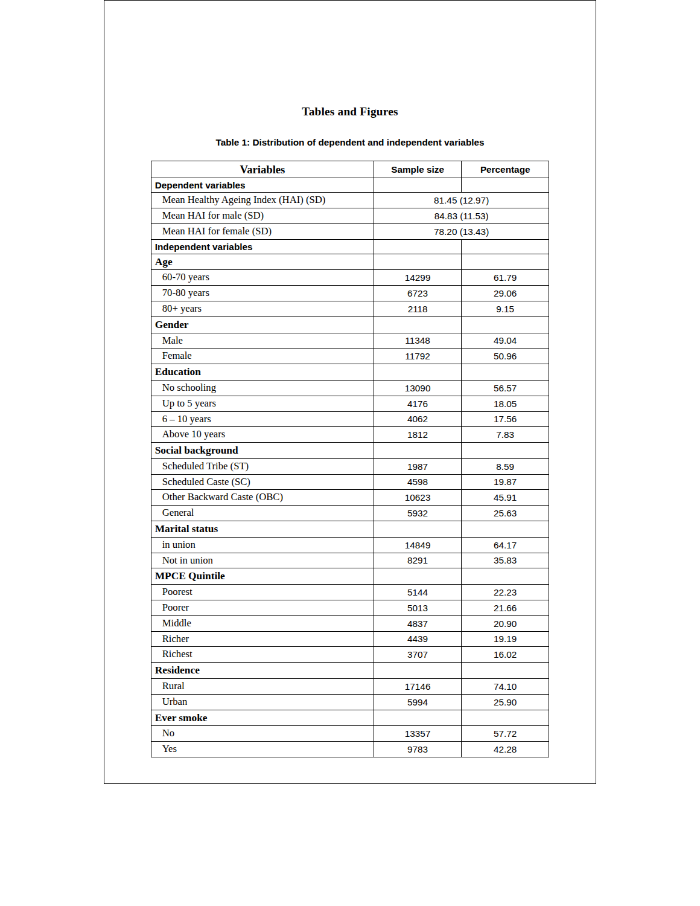Tables and Figures
Table 1: Distribution of dependent and independent variables
| Variables | Sample size | Percentage |
| --- | --- | --- |
| Dependent variables | | |
| Mean Healthy Ageing Index (HAI) (SD) | 81.45 (12.97) |
| Mean HAI for male (SD) | 84.83 (11.53) |
| Mean HAI for female (SD) | 78.20 (13.43) |
| Independent variables | | |
| Age | | |
| 60-70 years | 14299 | 61.79 |
| 70-80 years | 6723 | 29.06 |
| 80+ years | 2118 | 9.15 |
| Gender | | |
| Male | 11348 | 49.04 |
| Female | 11792 | 50.96 |
| Education | | |
| No schooling | 13090 | 56.57 |
| Up to 5 years | 4176 | 18.05 |
| 6 – 10 years | 4062 | 17.56 |
| Above 10 years | 1812 | 7.83 |
| Social background | | |
| Scheduled Tribe (ST) | 1987 | 8.59 |
| Scheduled Caste (SC) | 4598 | 19.87 |
| Other Backward Caste (OBC) | 10623 | 45.91 |
| General | 5932 | 25.63 |
| Marital status | | |
| in union | 14849 | 64.17 |
| Not in union | 8291 | 35.83 |
| MPCE Quintile | | |
| Poorest | 5144 | 22.23 |
| Poorer | 5013 | 21.66 |
| Middle | 4837 | 20.90 |
| Richer | 4439 | 19.19 |
| Richest | 3707 | 16.02 |
| Residence | | |
| Rural | 17146 | 74.10 |
| Urban | 5994 | 25.90 |
| Ever smoke | | |
| No | 13357 | 57.72 |
| Yes | 9783 | 42.28 |